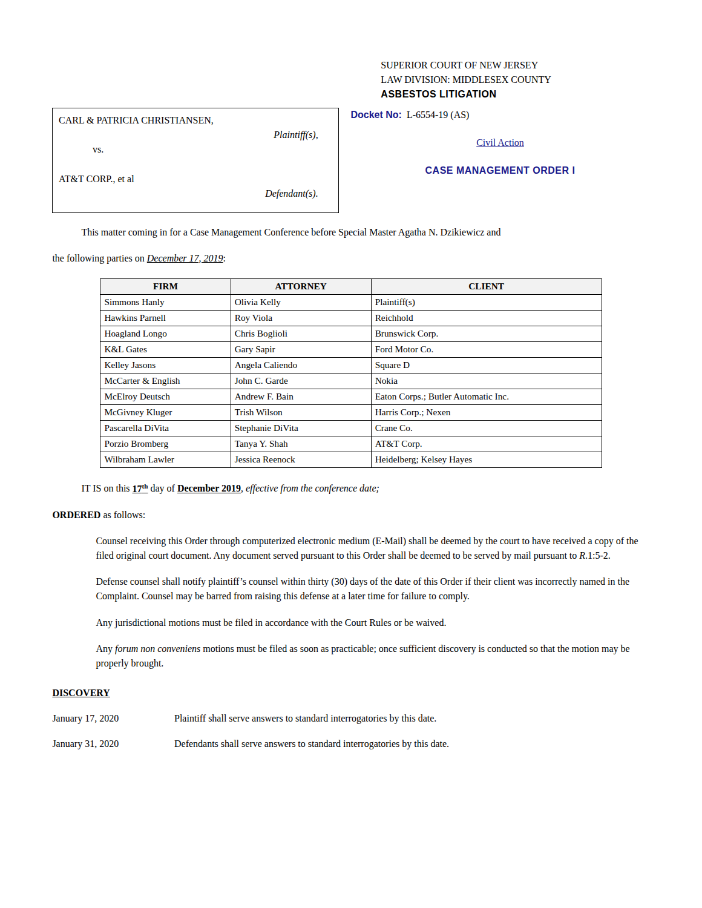SUPERIOR COURT OF NEW JERSEY
LAW DIVISION: MIDDLESEX COUNTY
ASBESTOS LITIGATION
CARL & PATRICIA CHRISTIANSEN,
Plaintiff(s),
vs.
AT&T CORP., et al
Defendant(s).
Docket No: L-6554-19 (AS)
Civil Action
CASE MANAGEMENT ORDER I
This matter coming in for a Case Management Conference before Special Master Agatha N. Dzikiewicz and
the following parties on December 17, 2019:
| FIRM | ATTORNEY | CLIENT |
| --- | --- | --- |
| Simmons Hanly | Olivia Kelly | Plaintiff(s) |
| Hawkins Parnell | Roy Viola | Reichhold |
| Hoagland Longo | Chris Boglioli | Brunswick Corp. |
| K&L Gates | Gary Sapir | Ford Motor Co. |
| Kelley Jasons | Angela Caliendo | Square D |
| McCarter & English | John C. Garde | Nokia |
| McElroy Deutsch | Andrew F. Bain | Eaton Corps.; Butler Automatic Inc. |
| McGivney Kluger | Trish Wilson | Harris Corp.; Nexen |
| Pascarella DiVita | Stephanie DiVita | Crane Co. |
| Porzio Bromberg | Tanya Y. Shah | AT&T Corp. |
| Wilbraham Lawler | Jessica Reenock | Heidelberg; Kelsey Hayes |
IT IS on this 17th day of December 2019, effective from the conference date;
ORDERED as follows:
Counsel receiving this Order through computerized electronic medium (E-Mail) shall be deemed by the court to have received a copy of the filed original court document. Any document served pursuant to this Order shall be deemed to be served by mail pursuant to R.1:5-2.
Defense counsel shall notify plaintiff’s counsel within thirty (30) days of the date of this Order if their client was incorrectly named in the Complaint. Counsel may be barred from raising this defense at a later time for failure to comply.
Any jurisdictional motions must be filed in accordance with the Court Rules or be waived.
Any forum non conveniens motions must be filed as soon as practicable; once sufficient discovery is conducted so that the motion may be properly brought.
DISCOVERY
January 17, 2020
Plaintiff shall serve answers to standard interrogatories by this date.
January 31, 2020
Defendants shall serve answers to standard interrogatories by this date.